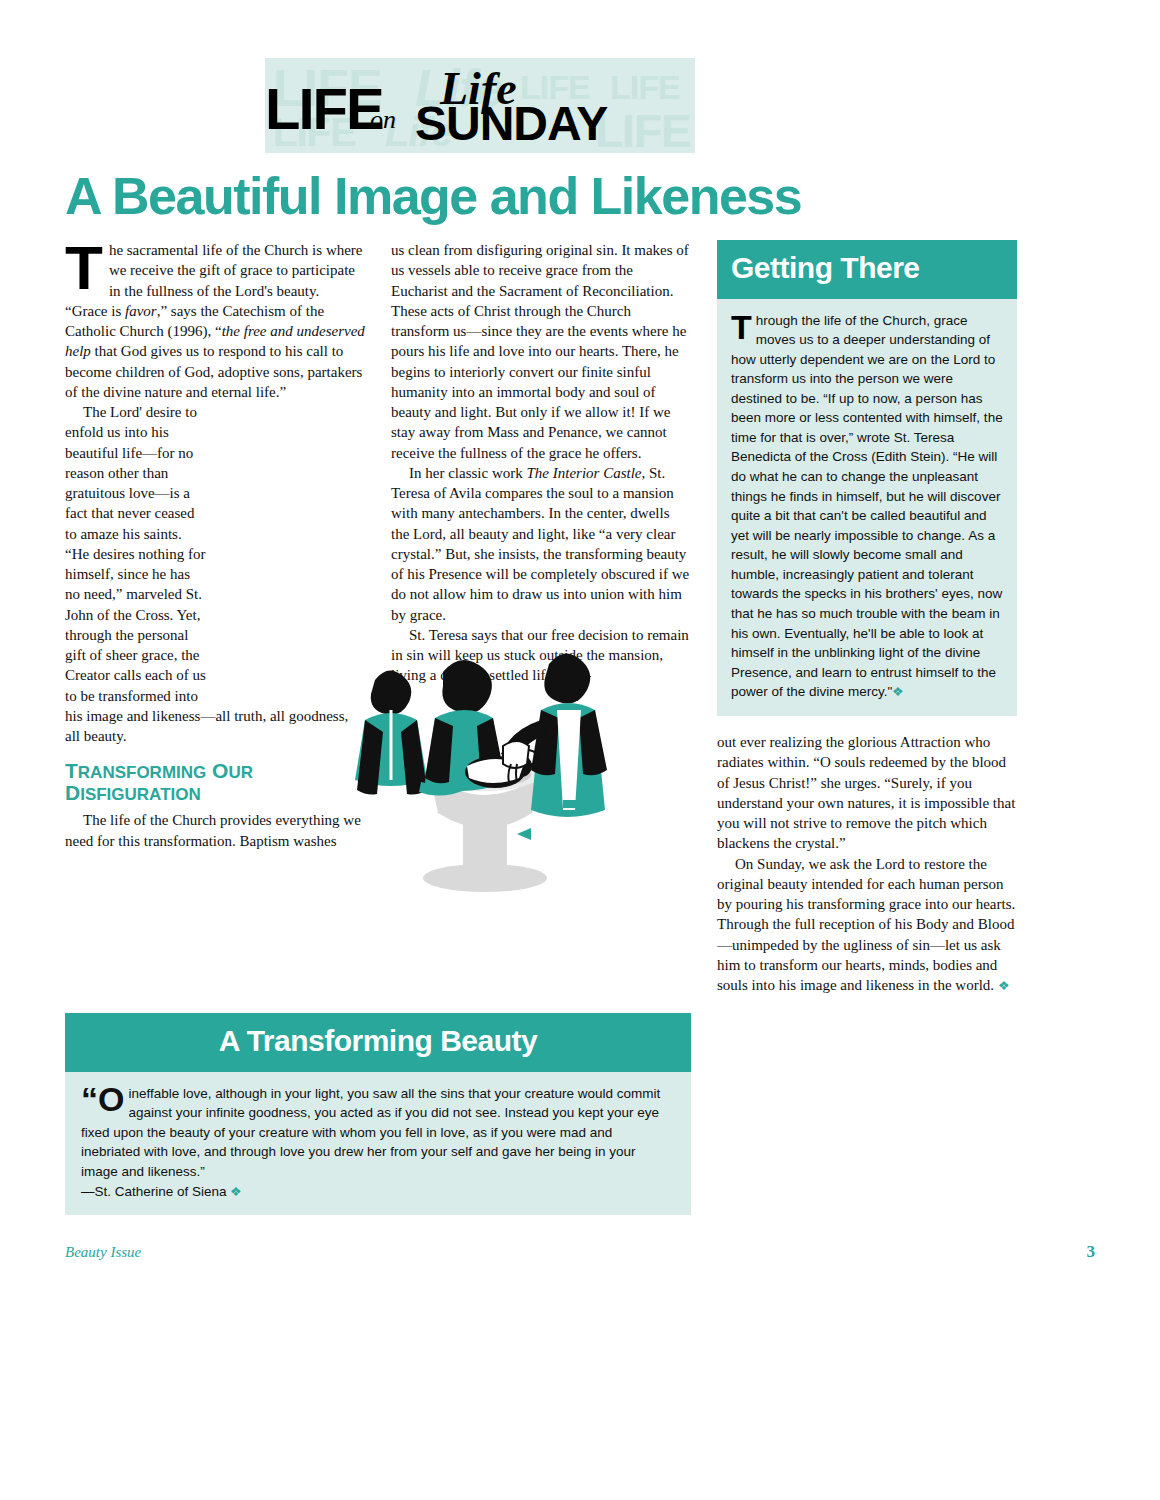LIFE
Life
LIFE
LIFE
LIFE
Life
LIFE
LIFE
Life
on
SUNDAY
A Beautiful Image and Likeness
The sacramental life of the Church is where we receive the gift of grace to participate in the fullness of the Lord's beauty. “Grace is favor,” says the Catechism of the Catholic Church (1996), “the free and undeserved help that God gives us to respond to his call to become children of God, adoptive sons, partakers of the divine nature and eternal life.”
The Lord' desire to enfold us into his beautiful life—for no reason other than gratuitous love—is a fact that never ceased to amaze his saints. “He desires nothing for himself, since he has no need,” marveled St. John of the Cross. Yet, through the personal gift of sheer grace, the Creator calls each of us to be transformed into his image and likeness—all truth, all goodness, all beauty.
TRANSFORMING OUR
DISFIGURATION
The life of the Church provides everything we need for this transformation. Baptism washes
us clean from disfiguring original sin. It makes of us vessels able to receive grace from the Eucharist and the Sacrament of Reconciliation. These acts of Christ through the Church transform us—since they are the events where he pours his life and love into our hearts. There, he begins to interiorly convert our finite sinful humanity into an immortal body and soul of beauty and light. But only if we allow it! If we stay away from Mass and Penance, we cannot receive the fullness of the grace he offers.
In her classic work The Interior Castle, St. Teresa of Avila compares the soul to a mansion with many antechambers. In the center, dwells the Lord, all beauty and light, like “a very clear crystal.” But, she insists, the transforming beauty of his Presence will be completely obscured if we do not allow him to draw us into union with him by grace.
St. Teresa says that our free decision to remain in sin will keep us stuck outside the mansion, living a dark, unsettled life, with-
Getting There
Through the life of the Church, grace moves us to a deeper understanding of how utterly dependent we are on the Lord to transform us into the person we were destined to be. “If up to now, a person has been more or less contented with himself, the time for that is over,” wrote St. Teresa Benedicta of the Cross (Edith Stein). “He will do what he can to change the unpleasant things he finds in himself, but he will discover quite a bit that can't be called beautiful and yet will be nearly impossible to change. As a result, he will slowly become small and humble, increasingly patient and tolerant towards the specks in his brothers' eyes, now that he has so much trouble with the beam in his own. Eventually, he'll be able to look at himself in the unblinking light of the divine Presence, and learn to entrust himself to the power of the divine mercy."❖
out ever realizing the glorious Attraction who radiates within. “O souls redeemed by the blood of Jesus Christ!” she urges. “Surely, if you understand your own natures, it is impossible that you will not strive to remove the pitch which blackens the crystal.”
On Sunday, we ask the Lord to restore the original beauty intended for each human person by pouring his transforming grace into our hearts. Through the full reception of his Body and Blood—unimpeded by the ugliness of sin—let us ask him to transform our hearts, minds, bodies and souls into his image and likeness in the world. ❖
A Transforming Beauty
“Oineffable love, although in your light, you saw all the sins that your creature would commit against your infinite goodness, you acted as if you did not see. Instead you kept your eye fixed upon the beauty of your creature with whom you fell in love, as if you were mad and inebriated with love, and through love you drew her from your self and gave her being in your image and likeness.”
—St. Catherine of Siena ❖
Beauty Issue
3